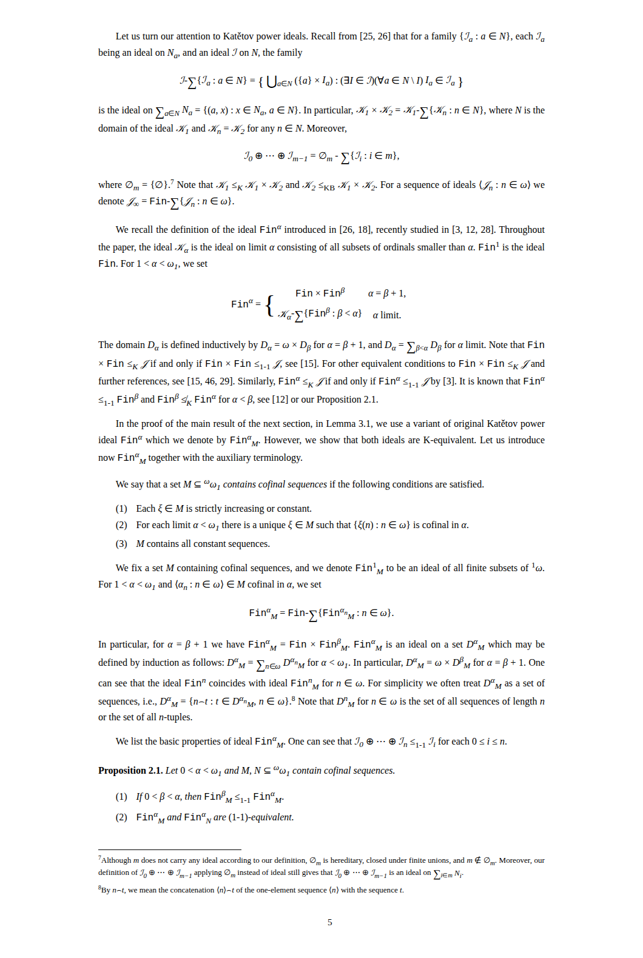Let us turn our attention to Katětov power ideals. Recall from [25, 26] that for a family {ℐa : a ∈ N}, each ℐa being an ideal on Na, and an ideal ℐ on N, the family
ℐ-∑{ℐa : a ∈ N} = { ⋃a∈N ({a} × Ia) : (∃I ∈ ℐ)(∀a ∈ N \ I) Ia ∈ ℐa }
is the ideal on ∑a∈N Na = {(a, x) : x ∈ Na, a ∈ N}. In particular, 𝒦1 × 𝒦2 = 𝒦1-∑{𝒦n : n ∈ N}, where N is the domain of the ideal 𝒦1 and 𝒦n = 𝒦2 for any n ∈ N. Moreover,
ℐ0 ⊕ ⋯ ⊕ ℐm−1 = ∅m - ∑{ℐi : i ∈ m},
where ∅m = {∅}.7 Note that 𝒦1 ≤K 𝒦1 × 𝒦2 and 𝒦2 ≤KB 𝒦1 × 𝒦2. For a sequence of ideals ⟨𝒥n : n ∈ ω⟩ we denote 𝒥∞ = Fin-∑{𝒥n : n ∈ ω}.
We recall the definition of the ideal Finα introduced in [26, 18], recently studied in [3, 12, 28]. Throughout the paper, the ideal 𝒦α is the ideal on limit α consisting of all subsets of ordinals smaller than α. Fin1 is the ideal Fin. For 1 < α < ω1, we set
Finα = {
| Fin × Fin β | α = β + 1, |
| 𝒦 α - ∑ { Fin β : β < α } | α limit. |
The domain Dα is defined inductively by Dα = ω × Dβ for α = β + 1, and Dα = ∑β<α Dβ for α limit. Note that Fin × Fin ≤K 𝒥 if and only if Fin × Fin ≤1-1 𝒥, see [15]. For other equivalent conditions to Fin × Fin ≤K 𝒥 and further references, see [15, 46, 29]. Similarly, Finα ≤K 𝒥 if and only if Finα ≤1-1 𝒥 by [3]. It is known that Finα ≤1-1 Finβ and Finβ ≰K Finα for α < β, see [12] or our Proposition 2.1.
In the proof of the main result of the next section, in Lemma 3.1, we use a variant of original Katětov power ideal Finα which we denote by FinαM. However, we show that both ideals are K-equivalent. Let us introduce now FinαM together with the auxiliary terminology.
We say that a set M ⊆ ωω1 contains cofinal sequences if the following conditions are satisfied.
(1) Each ξ ∈ M is strictly increasing or constant.
(2) For each limit α < ω1 there is a unique ξ ∈ M such that {ξ(n) : n ∈ ω} is cofinal in α.
(3) M contains all constant sequences.
We fix a set M containing cofinal sequences, and we denote Fin1M to be an ideal of all finite subsets of 1ω. For 1 < α < ω1 and ⟨αn : n ∈ ω⟩ ∈ M cofinal in α, we set
FinαM = Fin-∑{FinαnM : n ∈ ω}.
In particular, for α = β + 1 we have FinαM = Fin × FinβM. FinαM is an ideal on a set DαM which may be defined by induction as follows: DαM = ∑n∈ω DαnM for α < ω1. In particular, DαM = ω × DβM for α = β + 1. One can see that the ideal Finn coincides with ideal FinnM for n ∈ ω. For simplicity we often treat DαM as a set of sequences, i.e., DαM = {n⌢t : t ∈ DαnM, n ∈ ω}.8 Note that DnM for n ∈ ω is the set of all sequences of length n or the set of all n-tuples.
We list the basic properties of ideal FinαM. One can see that ℐ0 ⊕ ⋯ ⊕ ℐn ≤1-1 ℐi for each 0 ≤ i ≤ n.
Proposition 2.1. Let 0 < α < ω1 and M, N ⊆ ωω1 contain cofinal sequences.
(1) If 0 < β < α, then FinβM ≤1-1 FinαM.
(2) FinαM and FinαN are (1-1)-equivalent.
7Although m does not carry any ideal according to our definition, ∅m is hereditary, closed under finite unions, and m ∉ ∅m. Moreover, our definition of ℐ0 ⊕ ⋯ ⊕ ℐm−1 applying ∅m instead of ideal still gives that ℐ0 ⊕ ⋯ ⊕ ℐm−1 is an ideal on ∑i∈m Ni.
8By n⌢t, we mean the concatenation ⟨n⟩⌢t of the one-element sequence ⟨n⟩ with the sequence t.
5